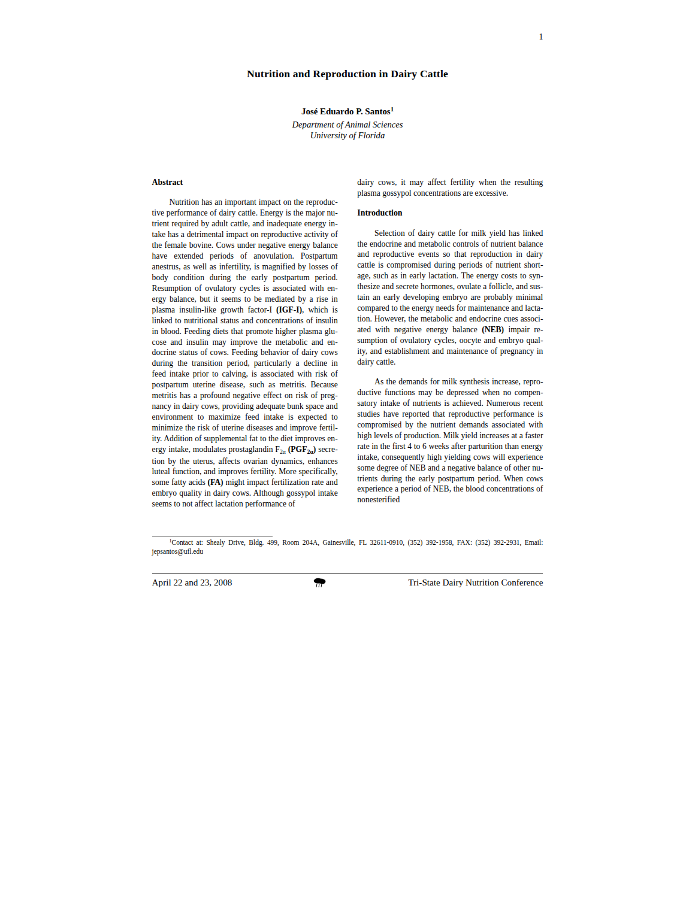1
Nutrition and Reproduction in Dairy Cattle
José Eduardo P. Santos1
Department of Animal Sciences
University of Florida
Abstract
Nutrition has an important impact on the reproductive performance of dairy cattle. Energy is the major nutrient required by adult cattle, and inadequate energy intake has a detrimental impact on reproductive activity of the female bovine. Cows under negative energy balance have extended periods of anovulation. Postpartum anestrus, as well as infertility, is magnified by losses of body condition during the early postpartum period. Resumption of ovulatory cycles is associated with energy balance, but it seems to be mediated by a rise in plasma insulin-like growth factor-I (IGF-I), which is linked to nutritional status and concentrations of insulin in blood. Feeding diets that promote higher plasma glucose and insulin may improve the metabolic and endocrine status of cows. Feeding behavior of dairy cows during the transition period, particularly a decline in feed intake prior to calving, is associated with risk of postpartum uterine disease, such as metritis. Because metritis has a profound negative effect on risk of pregnancy in dairy cows, providing adequate bunk space and environment to maximize feed intake is expected to minimize the risk of uterine diseases and improve fertility. Addition of supplemental fat to the diet improves energy intake, modulates prostaglandin F2α (PGF2α) secretion by the uterus, affects ovarian dynamics, enhances luteal function, and improves fertility. More specifically, some fatty acids (FA) might impact fertilization rate and embryo quality in dairy cows. Although gossypol intake seems to not affect lactation performance of
dairy cows, it may affect fertility when the resulting plasma gossypol concentrations are excessive.
Introduction
Selection of dairy cattle for milk yield has linked the endocrine and metabolic controls of nutrient balance and reproductive events so that reproduction in dairy cattle is compromised during periods of nutrient shortage, such as in early lactation. The energy costs to synthesize and secrete hormones, ovulate a follicle, and sustain an early developing embryo are probably minimal compared to the energy needs for maintenance and lactation. However, the metabolic and endocrine cues associated with negative energy balance (NEB) impair resumption of ovulatory cycles, oocyte and embryo quality, and establishment and maintenance of pregnancy in dairy cattle.
As the demands for milk synthesis increase, reproductive functions may be depressed when no compensatory intake of nutrients is achieved. Numerous recent studies have reported that reproductive performance is compromised by the nutrient demands associated with high levels of production. Milk yield increases at a faster rate in the first 4 to 6 weeks after parturition than energy intake, consequently high yielding cows will experience some degree of NEB and a negative balance of other nutrients during the early postpartum period. When cows experience a period of NEB, the blood concentrations of nonesterified
1Contact at: Shealy Drive, Bldg. 499, Room 204A, Gainesville, FL 32611-0910, (352) 392-1958, FAX: (352) 392-2931, Email: jepsantos@ufl.edu
April 22 and 23, 2008
Tri-State Dairy Nutrition Conference